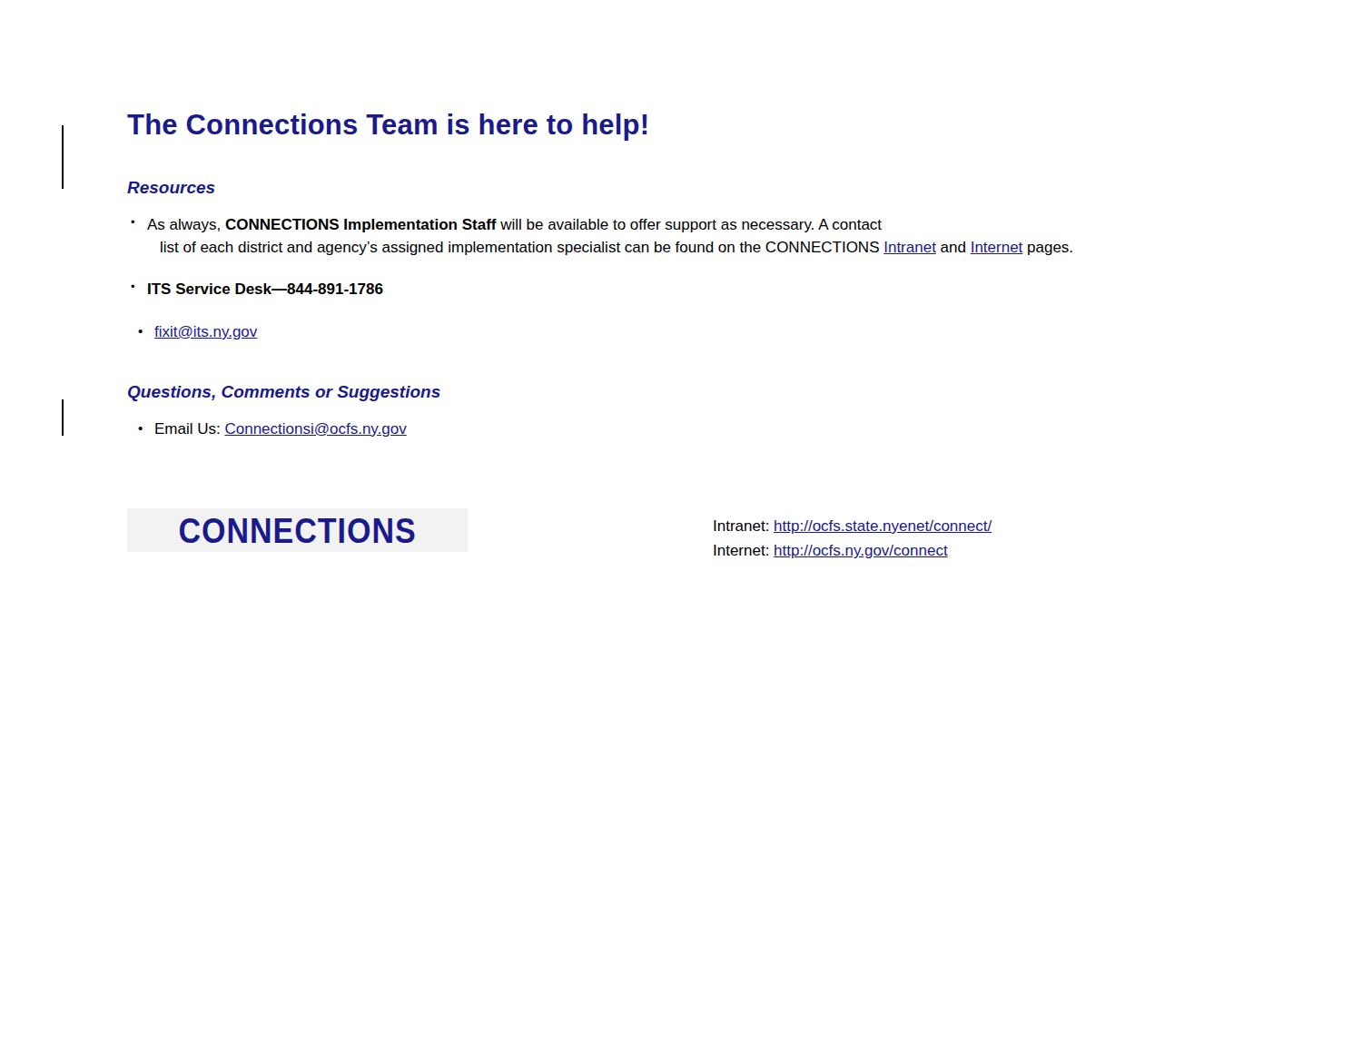The Connections Team is here to help!
Resources
As always, CONNECTIONS Implementation Staff will be available to offer support as necessary. A contact list of each district and agency’s assigned implementation specialist can be found on the CONNECTIONS Intranet and Internet pages.
ITS Service Desk—844-891-1786
fixit@its.ny.gov
Questions, Comments or Suggestions
Email Us: Connectionsi@ocfs.ny.gov
CONNECTIONS
Intranet: http://ocfs.state.nyenet/connect/
Internet: http://ocfs.ny.gov/connect